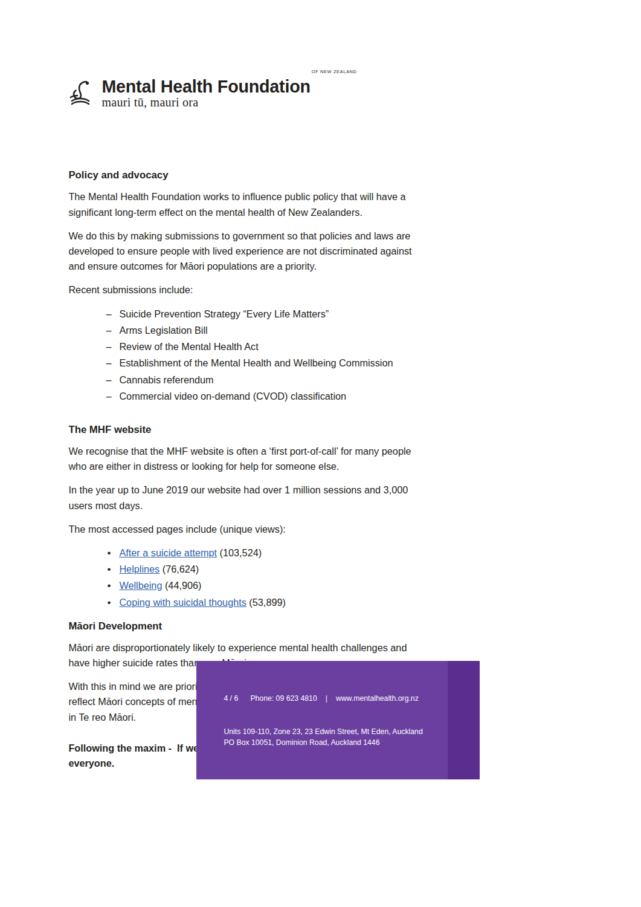Mental Health Foundation OF NEW ZEALAND
mauri tū, mauri ora
Policy and advocacy
The Mental Health Foundation works to influence public policy that will have a significant long-term effect on the mental health of New Zealanders.
We do this by making submissions to government so that policies and laws are developed to ensure people with lived experience are not discriminated against and ensure outcomes for Māori populations are a priority.
Recent submissions include:
Suicide Prevention Strategy “Every Life Matters”
Arms Legislation Bill
Review of the Mental Health Act
Establishment of the Mental Health and Wellbeing Commission
Cannabis referendum
Commercial video on-demand (CVOD) classification
The MHF website
We recognise that the MHF website is often a ‘first port-of-call’ for many people who are either in distress or looking for help for someone else.
In the year up to June 2019 our website had over 1 million sessions and 3,000 users most days.
The most accessed pages include (unique views):
After a suicide attempt (103,524)
Helplines (76,624)
Wellbeing (44,906)
Coping with suicidal thoughts (53,899)
Māori Development
Māori are disproportionately likely to experience mental health challenges and have higher suicide rates than non-Māori.
With this in mind we are prioritising providing resources and support which reflect Māori concepts of mental health language and world views, and available in Te reo Māori.
Following the maxim - If we get it right for Māori, we’ll get it right for everyone.
4 / 6 Phone: 09 623 4810 | www.mentalhealth.org.nz
Units 109-110, Zone 23, 23 Edwin Street, Mt Eden, Auckland
PO Box 10051, Dominion Road, Auckland 1446